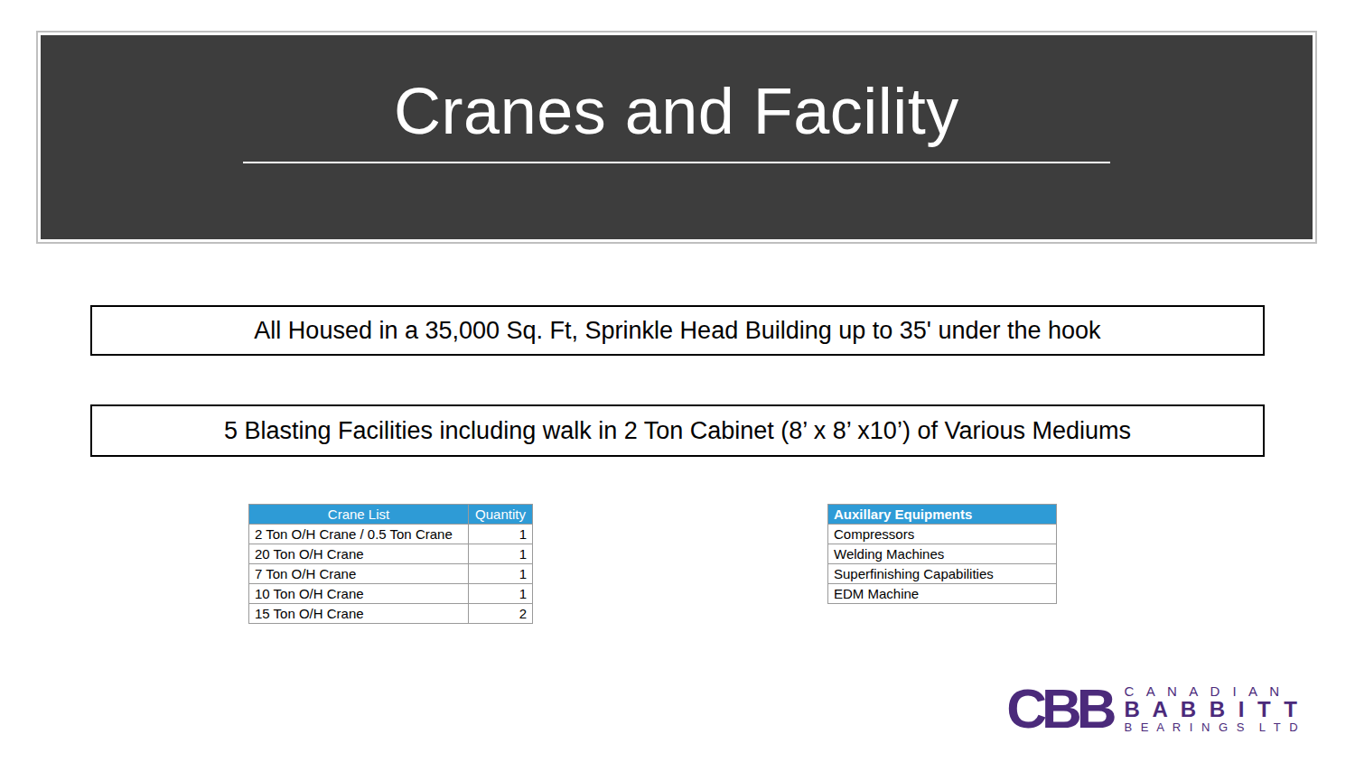Cranes and Facility
All Housed in a 35,000 Sq. Ft, Sprinkle Head Building up to 35' under the hook
5 Blasting Facilities including walk in 2 Ton Cabinet (8’ x 8’ x10’) of Various Mediums
| Crane List | Quantity |
| --- | --- |
| 2 Ton O/H Crane / 0.5 Ton Crane | 1 |
| 20 Ton O/H Crane | 1 |
| 7 Ton O/H Crane | 1 |
| 10 Ton O/H Crane | 1 |
| 15 Ton O/H Crane | 2 |
| Auxillary Equipments |
| --- |
| Compressors |
| Welding Machines |
| Superfinishing Capabilities |
| EDM Machine |
CBB
C A N A D I A N
B A B B I T T
B E A R I N G S L T D